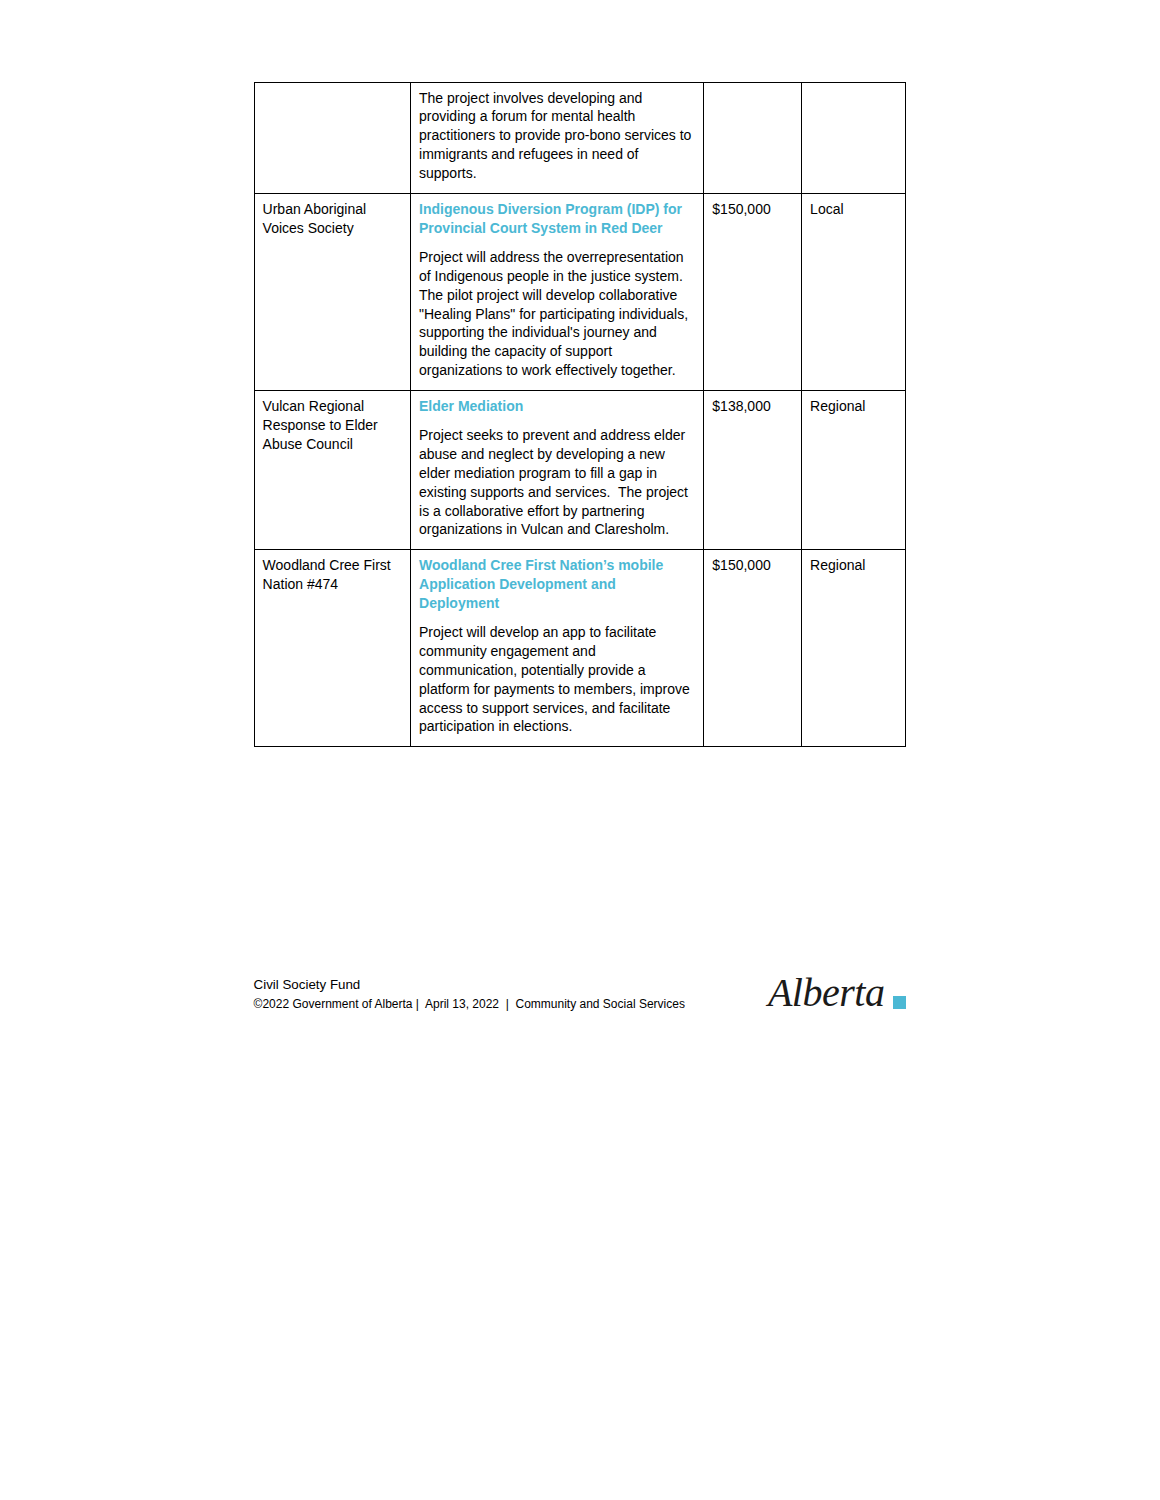| | The project involves developing and providing a forum for mental health practitioners to provide pro-bono services to immigrants and refugees in need of supports. | | |
| Urban Aboriginal Voices Society | Indigenous Diversion Program (IDP) for Provincial Court System in Red Deer Project will address the overrepresentation of Indigenous people in the justice system. The pilot project will develop collaborative "Healing Plans" for participating individuals, supporting the individual's journey and building the capacity of support organizations to work effectively together. | $150,000 | Local |
| Vulcan Regional Response to Elder Abuse Council | Elder Mediation Project seeks to prevent and address elder abuse and neglect by developing a new elder mediation program to fill a gap in existing supports and services. The project is a collaborative effort by partnering organizations in Vulcan and Claresholm. | $138,000 | Regional |
| Woodland Cree First Nation #474 | Woodland Cree First Nation’s mobile Application Development and Deployment Project will develop an app to facilitate community engagement and communication, potentially provide a platform for payments to members, improve access to support services, and facilitate participation in elections. | $150,000 | Regional |
Civil Society Fund
©2022 Government of Alberta | April 13, 2022 | Community and Social Services
Alberta